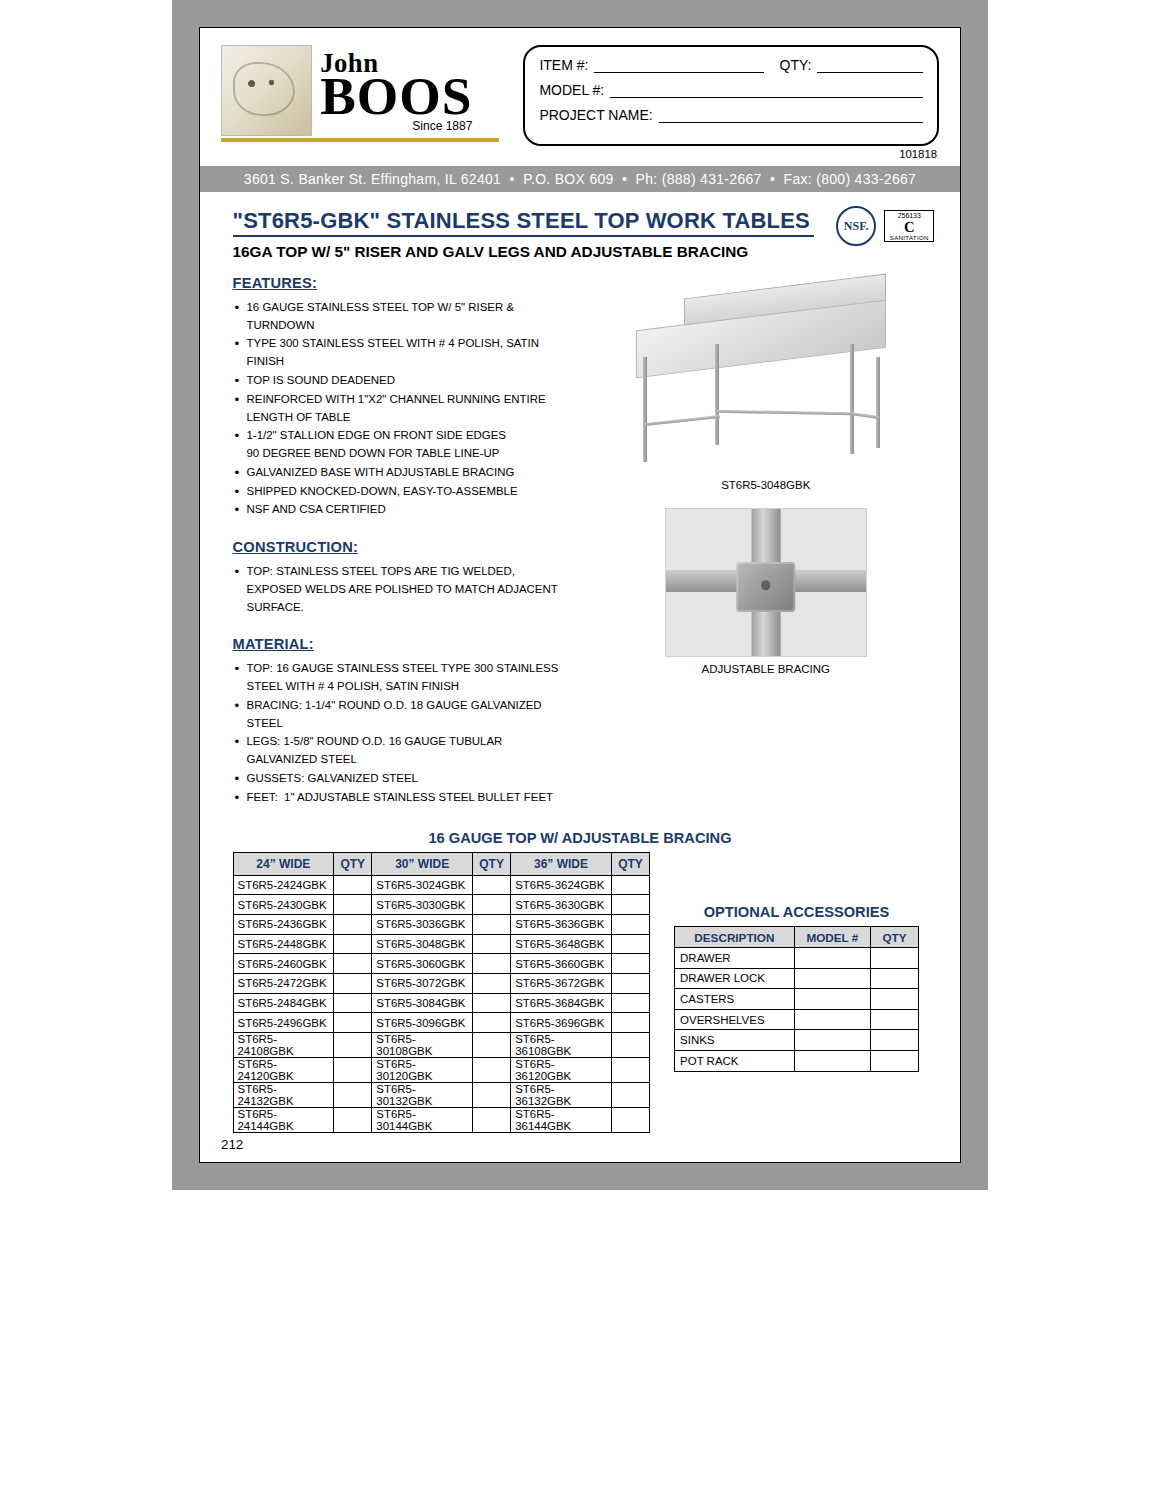John
BOOS
Since 1887
ITEM #: QTY:
MODEL #:
PROJECT NAME:
101818
3601 S. Banker St. Effingham, IL 62401 • P.O. BOX 609 • Ph: (888) 431-2667 • Fax: (800) 433-2667
NSF.
256133
C
SANITATION
"ST6R5-GBK" STAINLESS STEEL TOP WORK TABLES
16GA TOP W/ 5" RISER AND GALV LEGS AND ADJUSTABLE BRACING
FEATURES:
16 GAUGE STAINLESS STEEL TOP W/ 5" RISER & TURNDOWN
TYPE 300 STAINLESS STEEL WITH # 4 POLISH, SATIN FINISH
TOP IS SOUND DEADENED
REINFORCED WITH 1"X2" CHANNEL RUNNING ENTIRE LENGTH OF TABLE
1-1/2" STALLION EDGE ON FRONT SIDE EDGES90 DEGREE BEND DOWN FOR TABLE LINE-UP
GALVANIZED BASE WITH ADJUSTABLE BRACING
SHIPPED KNOCKED-DOWN, EASY-TO-ASSEMBLE
NSF AND CSA CERTIFIED
CONSTRUCTION:
TOP: STAINLESS STEEL TOPS ARE TIG WELDED, EXPOSED WELDS ARE POLISHED TO MATCH ADJACENT SURFACE.
MATERIAL:
TOP: 16 GAUGE STAINLESS STEEL TYPE 300 STAINLESS STEEL WITH # 4 POLISH, SATIN FINISH
BRACING: 1-1/4" ROUND O.D. 18 GAUGE GALVANIZED STEEL
LEGS: 1-5/8" ROUND O.D. 16 GAUGE TUBULAR GALVANIZED STEEL
GUSSETS: GALVANIZED STEEL
FEET: 1" ADJUSTABLE STAINLESS STEEL BULLET FEET
ST6R5-3048GBK
ADJUSTABLE BRACING
16 GAUGE TOP W/ ADJUSTABLE BRACING
| 24” WIDE | QTY | 30” WIDE | QTY | 36” WIDE | QTY |
| --- | --- | --- | --- | --- | --- |
| ST6R5-2424GBK | | ST6R5-3024GBK | | ST6R5-3624GBK | |
| ST6R5-2430GBK | | ST6R5-3030GBK | | ST6R5-3630GBK | |
| ST6R5-2436GBK | | ST6R5-3036GBK | | ST6R5-3636GBK | |
| ST6R5-2448GBK | | ST6R5-3048GBK | | ST6R5-3648GBK | |
| ST6R5-2460GBK | | ST6R5-3060GBK | | ST6R5-3660GBK | |
| ST6R5-2472GBK | | ST6R5-3072GBK | | ST6R5-3672GBK | |
| ST6R5-2484GBK | | ST6R5-3084GBK | | ST6R5-3684GBK | |
| ST6R5-2496GBK | | ST6R5-3096GBK | | ST6R5-3696GBK | |
| ST6R5-24108GBK | | ST6R5-30108GBK | | ST6R5-36108GBK | |
| ST6R5-24120GBK | | ST6R5-30120GBK | | ST6R5-36120GBK | |
| ST6R5-24132GBK | | ST6R5-30132GBK | | ST6R5-36132GBK | |
| ST6R5-24144GBK | | ST6R5-30144GBK | | ST6R5-36144GBK | |
OPTIONAL ACCESSORIES
| DESCRIPTION | MODEL # | QTY |
| --- | --- | --- |
| DRAWER | | |
| DRAWER LOCK | | |
| CASTERS | | |
| OVERSHELVES | | |
| SINKS | | |
| POT RACK | | |
212